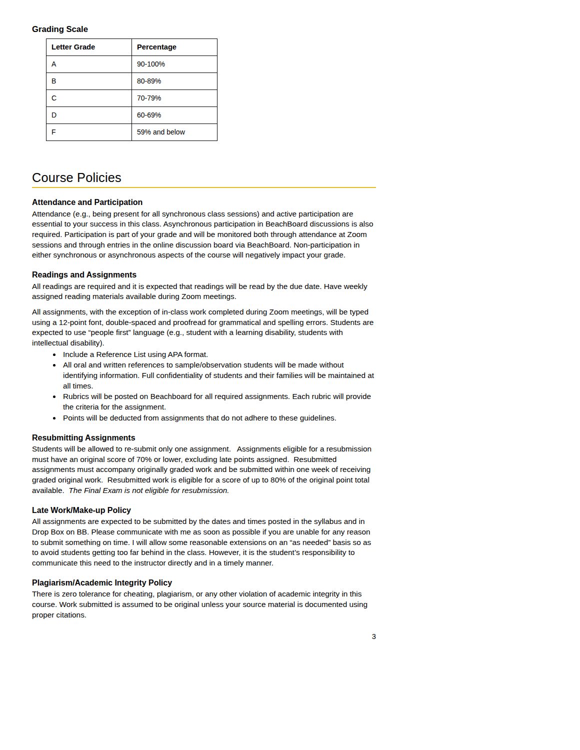Grading Scale
| Letter Grade | Percentage |
| --- | --- |
| A | 90-100% |
| B | 80-89% |
| C | 70-79% |
| D | 60-69% |
| F | 59% and below |
Course Policies
Attendance and Participation
Attendance (e.g., being present for all synchronous class sessions) and active participation are essential to your success in this class. Asynchronous participation in BeachBoard discussions is also required. Participation is part of your grade and will be monitored both through attendance at Zoom sessions and through entries in the online discussion board via BeachBoard. Non-participation in either synchronous or asynchronous aspects of the course will negatively impact your grade.
Readings and Assignments
All readings are required and it is expected that readings will be read by the due date. Have weekly assigned reading materials available during Zoom meetings.
All assignments, with the exception of in-class work completed during Zoom meetings, will be typed using a 12-point font, double-spaced and proofread for grammatical and spelling errors. Students are expected to use “people first” language (e.g., student with a learning disability, students with intellectual disability).
Include a Reference List using APA format.
All oral and written references to sample/observation students will be made without identifying information. Full confidentiality of students and their families will be maintained at all times.
Rubrics will be posted on Beachboard for all required assignments. Each rubric will provide the criteria for the assignment.
Points will be deducted from assignments that do not adhere to these guidelines.
Resubmitting Assignments
Students will be allowed to re-submit only one assignment. Assignments eligible for a resubmission must have an original score of 70% or lower, excluding late points assigned. Resubmitted assignments must accompany originally graded work and be submitted within one week of receiving graded original work. Resubmitted work is eligible for a score of up to 80% of the original point total available. The Final Exam is not eligible for resubmission.
Late Work/Make-up Policy
All assignments are expected to be submitted by the dates and times posted in the syllabus and in Drop Box on BB. Please communicate with me as soon as possible if you are unable for any reason to submit something on time. I will allow some reasonable extensions on an “as needed” basis so as to avoid students getting too far behind in the class. However, it is the student’s responsibility to communicate this need to the instructor directly and in a timely manner.
Plagiarism/Academic Integrity Policy
There is zero tolerance for cheating, plagiarism, or any other violation of academic integrity in this course. Work submitted is assumed to be original unless your source material is documented using proper citations.
3